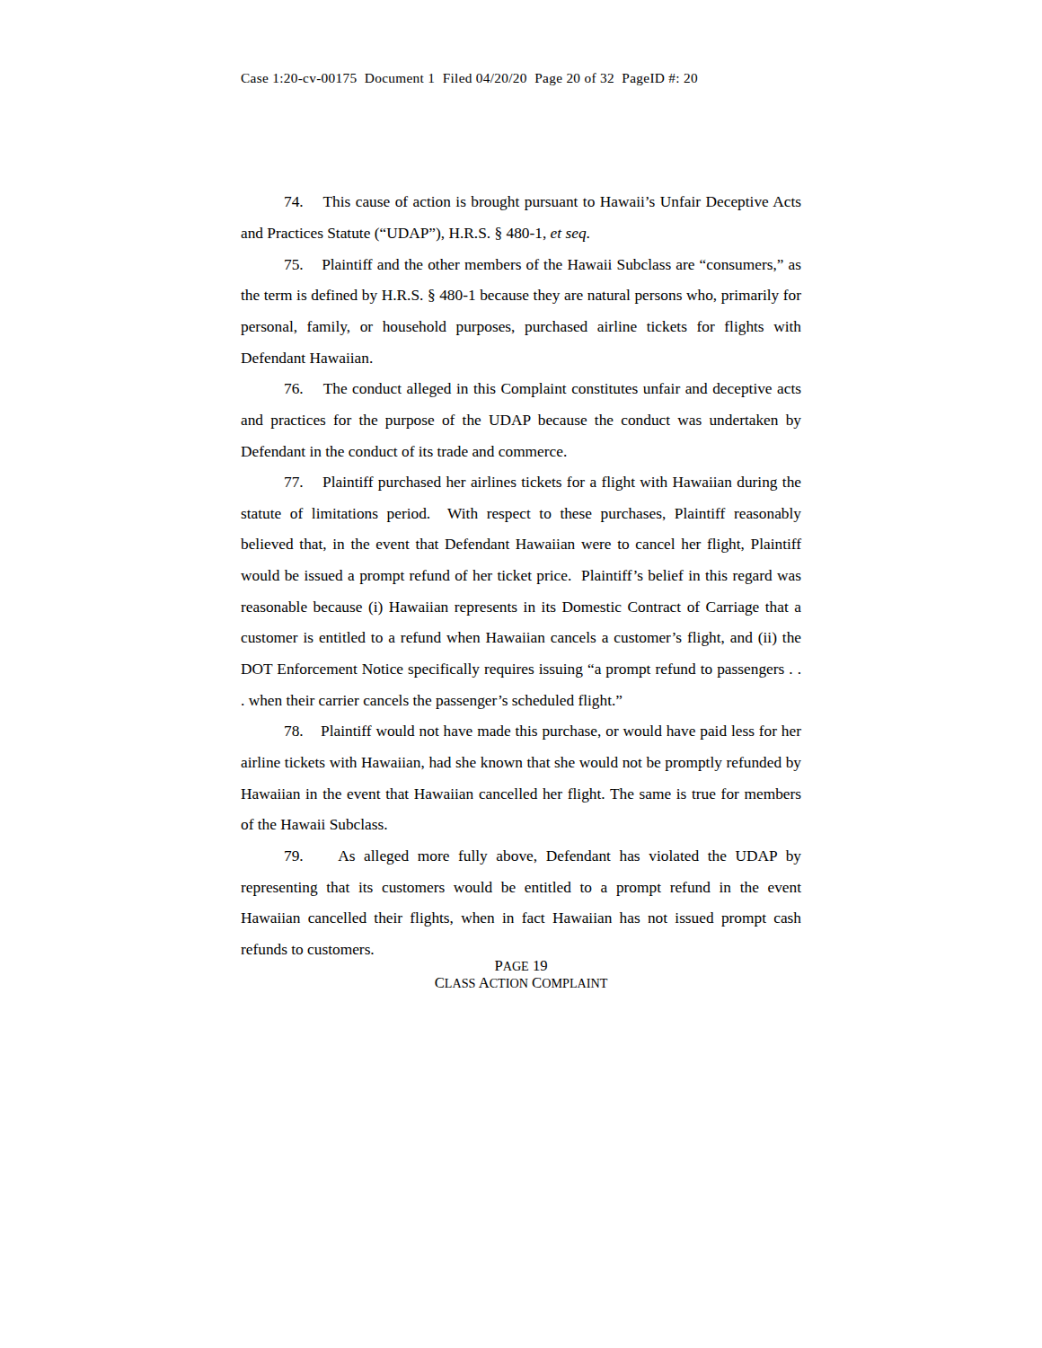Case 1:20-cv-00175 Document 1 Filed 04/20/20 Page 20 of 32 PageID #: 20
74. This cause of action is brought pursuant to Hawaii’s Unfair Deceptive Acts and Practices Statute (“UDAP”), H.R.S. § 480-1, et seq.
75. Plaintiff and the other members of the Hawaii Subclass are “consumers,” as the term is defined by H.R.S. § 480-1 because they are natural persons who, primarily for personal, family, or household purposes, purchased airline tickets for flights with Defendant Hawaiian.
76. The conduct alleged in this Complaint constitutes unfair and deceptive acts and practices for the purpose of the UDAP because the conduct was undertaken by Defendant in the conduct of its trade and commerce.
77. Plaintiff purchased her airlines tickets for a flight with Hawaiian during the statute of limitations period. With respect to these purchases, Plaintiff reasonably believed that, in the event that Defendant Hawaiian were to cancel her flight, Plaintiff would be issued a prompt refund of her ticket price. Plaintiff’s belief in this regard was reasonable because (i) Hawaiian represents in its Domestic Contract of Carriage that a customer is entitled to a refund when Hawaiian cancels a customer’s flight, and (ii) the DOT Enforcement Notice specifically requires issuing “a prompt refund to passengers . . . when their carrier cancels the passenger’s scheduled flight.”
78. Plaintiff would not have made this purchase, or would have paid less for her airline tickets with Hawaiian, had she known that she would not be promptly refunded by Hawaiian in the event that Hawaiian cancelled her flight. The same is true for members of the Hawaii Subclass.
79. As alleged more fully above, Defendant has violated the UDAP by representing that its customers would be entitled to a prompt refund in the event Hawaiian cancelled their flights, when in fact Hawaiian has not issued prompt cash refunds to customers.
PAGE 19
CLASS ACTION COMPLAINT